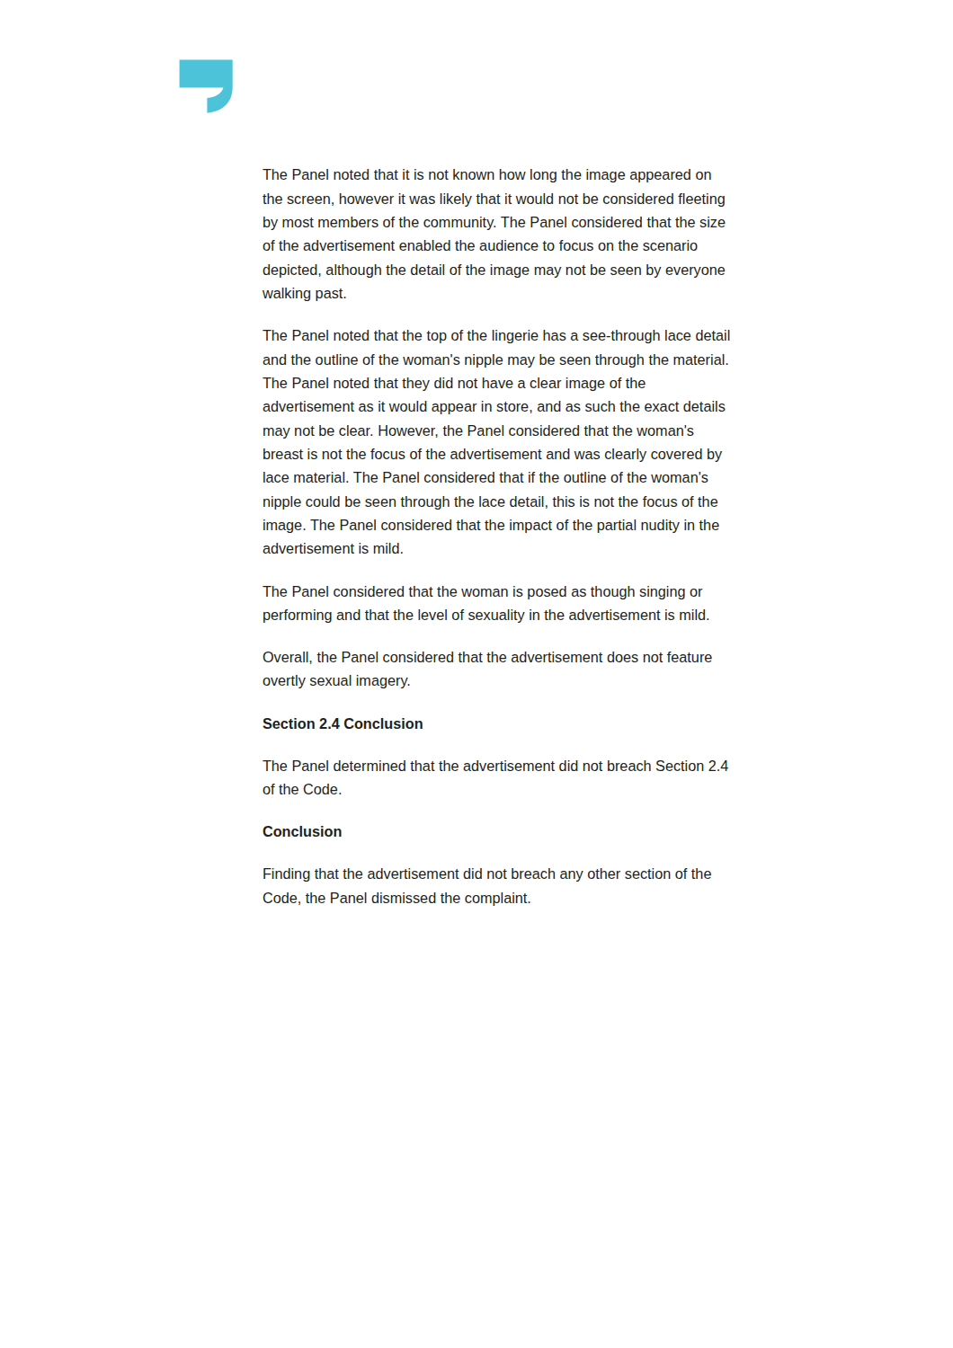The Panel noted that it is not known how long the image appeared on the screen, however it was likely that it would not be considered fleeting by most members of the community. The Panel considered that the size of the advertisement enabled the audience to focus on the scenario depicted, although the detail of the image may not be seen by everyone walking past.
The Panel noted that the top of the lingerie has a see-through lace detail and the outline of the woman's nipple may be seen through the material. The Panel noted that they did not have a clear image of the advertisement as it would appear in store, and as such the exact details may not be clear. However, the Panel considered that the woman's breast is not the focus of the advertisement and was clearly covered by lace material. The Panel considered that if the outline of the woman's nipple could be seen through the lace detail, this is not the focus of the image. The Panel considered that the impact of the partial nudity in the advertisement is mild.
The Panel considered that the woman is posed as though singing or performing and that the level of sexuality in the advertisement is mild.
Overall, the Panel considered that the advertisement does not feature overtly sexual imagery.
Section 2.4 Conclusion
The Panel determined that the advertisement did not breach Section 2.4 of the Code.
Conclusion
Finding that the advertisement did not breach any other section of the Code, the Panel dismissed the complaint.